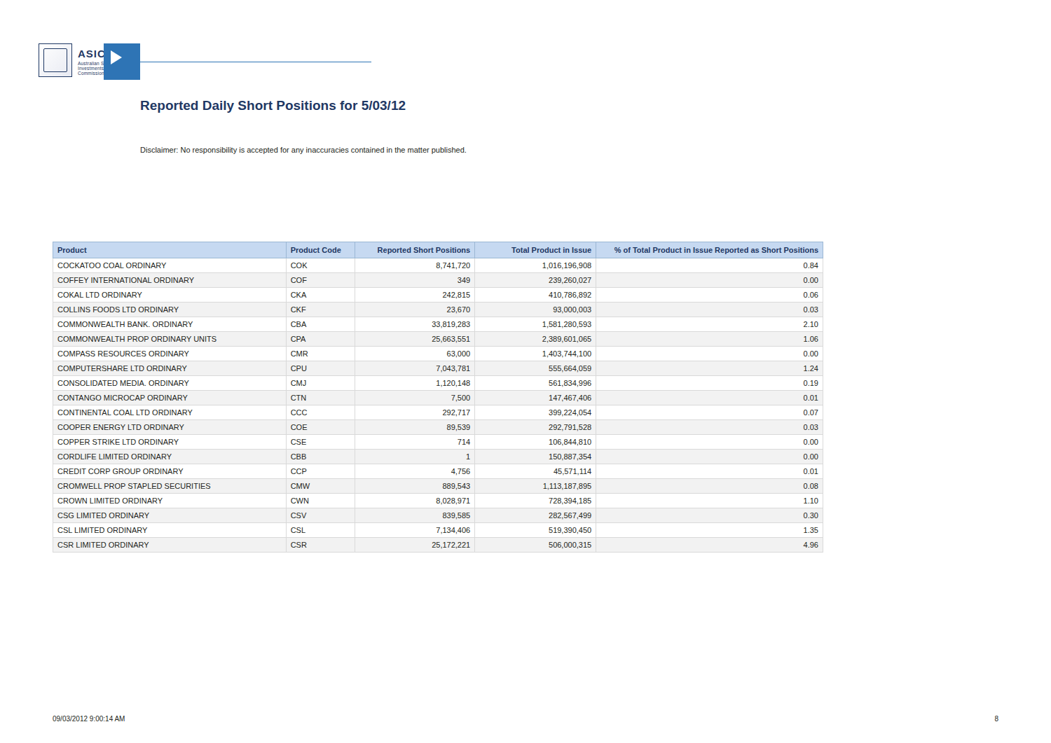ASIC
Australian Securities & Investments Commission
Reported Daily Short Positions for 5/03/12
Disclaimer: No responsibility is accepted for any inaccuracies contained in the matter published.
| Product | Product Code | Reported Short Positions | Total Product in Issue | % of Total Product in Issue Reported as Short Positions |
| --- | --- | --- | --- | --- |
| COCKATOO COAL ORDINARY | COK | 8,741,720 | 1,016,196,908 | 0.84 |
| COFFEY INTERNATIONAL ORDINARY | COF | 349 | 239,260,027 | 0.00 |
| COKAL LTD ORDINARY | CKA | 242,815 | 410,786,892 | 0.06 |
| COLLINS FOODS LTD ORDINARY | CKF | 23,670 | 93,000,003 | 0.03 |
| COMMONWEALTH BANK. ORDINARY | CBA | 33,819,283 | 1,581,280,593 | 2.10 |
| COMMONWEALTH PROP ORDINARY UNITS | CPA | 25,663,551 | 2,389,601,065 | 1.06 |
| COMPASS RESOURCES ORDINARY | CMR | 63,000 | 1,403,744,100 | 0.00 |
| COMPUTERSHARE LTD ORDINARY | CPU | 7,043,781 | 555,664,059 | 1.24 |
| CONSOLIDATED MEDIA. ORDINARY | CMJ | 1,120,148 | 561,834,996 | 0.19 |
| CONTANGO MICROCAP ORDINARY | CTN | 7,500 | 147,467,406 | 0.01 |
| CONTINENTAL COAL LTD ORDINARY | CCC | 292,717 | 399,224,054 | 0.07 |
| COOPER ENERGY LTD ORDINARY | COE | 89,539 | 292,791,528 | 0.03 |
| COPPER STRIKE LTD ORDINARY | CSE | 714 | 106,844,810 | 0.00 |
| CORDLIFE LIMITED ORDINARY | CBB | 1 | 150,887,354 | 0.00 |
| CREDIT CORP GROUP ORDINARY | CCP | 4,756 | 45,571,114 | 0.01 |
| CROMWELL PROP STAPLED SECURITIES | CMW | 889,543 | 1,113,187,895 | 0.08 |
| CROWN LIMITED ORDINARY | CWN | 8,028,971 | 728,394,185 | 1.10 |
| CSG LIMITED ORDINARY | CSV | 839,585 | 282,567,499 | 0.30 |
| CSL LIMITED ORDINARY | CSL | 7,134,406 | 519,390,450 | 1.35 |
| CSR LIMITED ORDINARY | CSR | 25,172,221 | 506,000,315 | 4.96 |
09/03/2012 9:00:14 AM
8